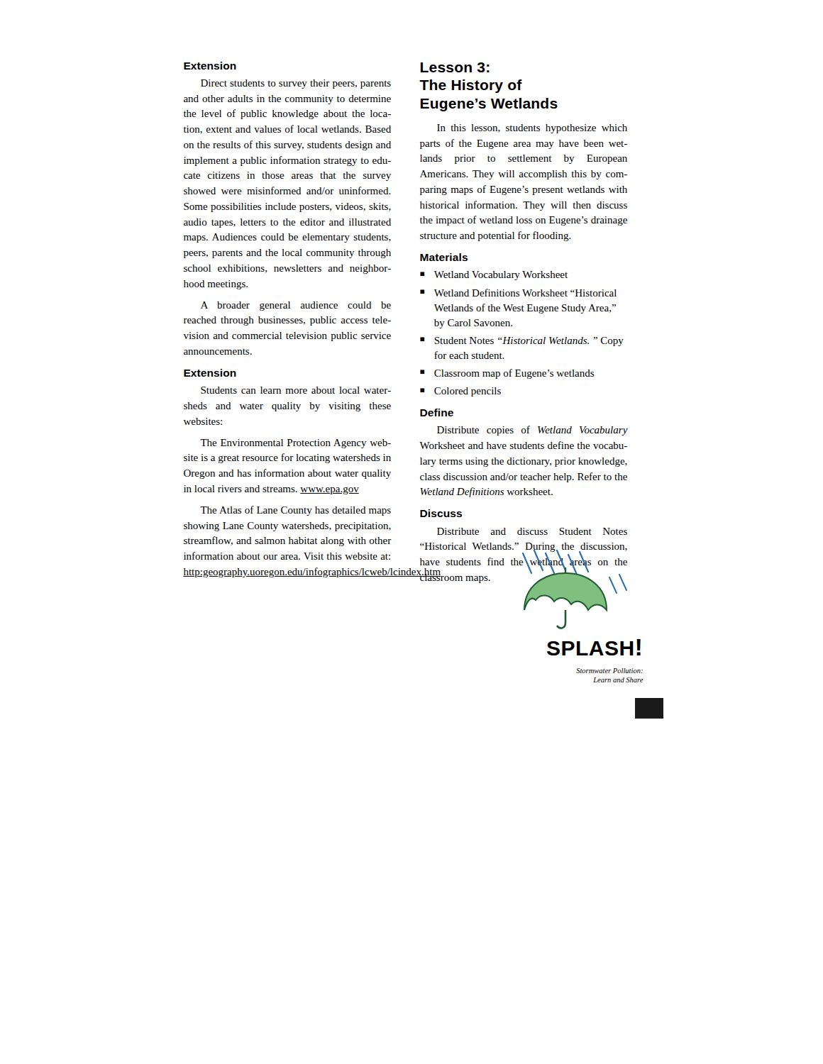Extension
Direct students to survey their peers, parents and other adults in the community to determine the level of public knowledge about the location, extent and values of local wetlands. Based on the results of this survey, students design and implement a public information strategy to educate citizens in those areas that the survey showed were misinformed and/or uninformed. Some possibilities include posters, videos, skits, audio tapes, letters to the editor and illustrated maps. Audiences could be elementary students, peers, parents and the local community through school exhibitions, newsletters and neighborhood meetings.
A broader general audience could be reached through businesses, public access television and commercial television public service announcements.
Extension
Students can learn more about local watersheds and water quality by visiting these websites:
The Environmental Protection Agency website is a great resource for locating watersheds in Oregon and has information about water quality in local rivers and streams. www.epa.gov
The Atlas of Lane County has detailed maps showing Lane County watersheds, precipitation, streamflow, and salmon habitat along with other information about our area. Visit this website at: http:geography.uoregon.edu/infographics/lcweb/lcindex.htm
Lesson 3:
The History of
Eugene’s Wetlands
In this lesson, students hypothesize which parts of the Eugene area may have been wetlands prior to settlement by European Americans. They will accomplish this by comparing maps of Eugene’s present wetlands with historical information. They will then discuss the impact of wetland loss on Eugene’s drainage structure and potential for flooding.
Materials
Wetland Vocabulary Worksheet
Wetland Definitions Worksheet “Historical Wetlands of the West Eugene Study Area,” by Carol Savonen.
Student Notes “Historical Wetlands. ” Copy for each student.
Classroom map of Eugene’s wetlands
Colored pencils
Define
Distribute copies of Wetland Vocabulary Worksheet and have students define the vocabulary terms using the dictionary, prior knowledge, class discussion and/or teacher help. Refer to the Wetland Definitions worksheet.
Discuss
Distribute and discuss Student Notes “Historical Wetlands.” During the discussion, have students find the wetland areas on the classroom maps.
SPLASH!
Stormwater Pollution:
Learn and Share